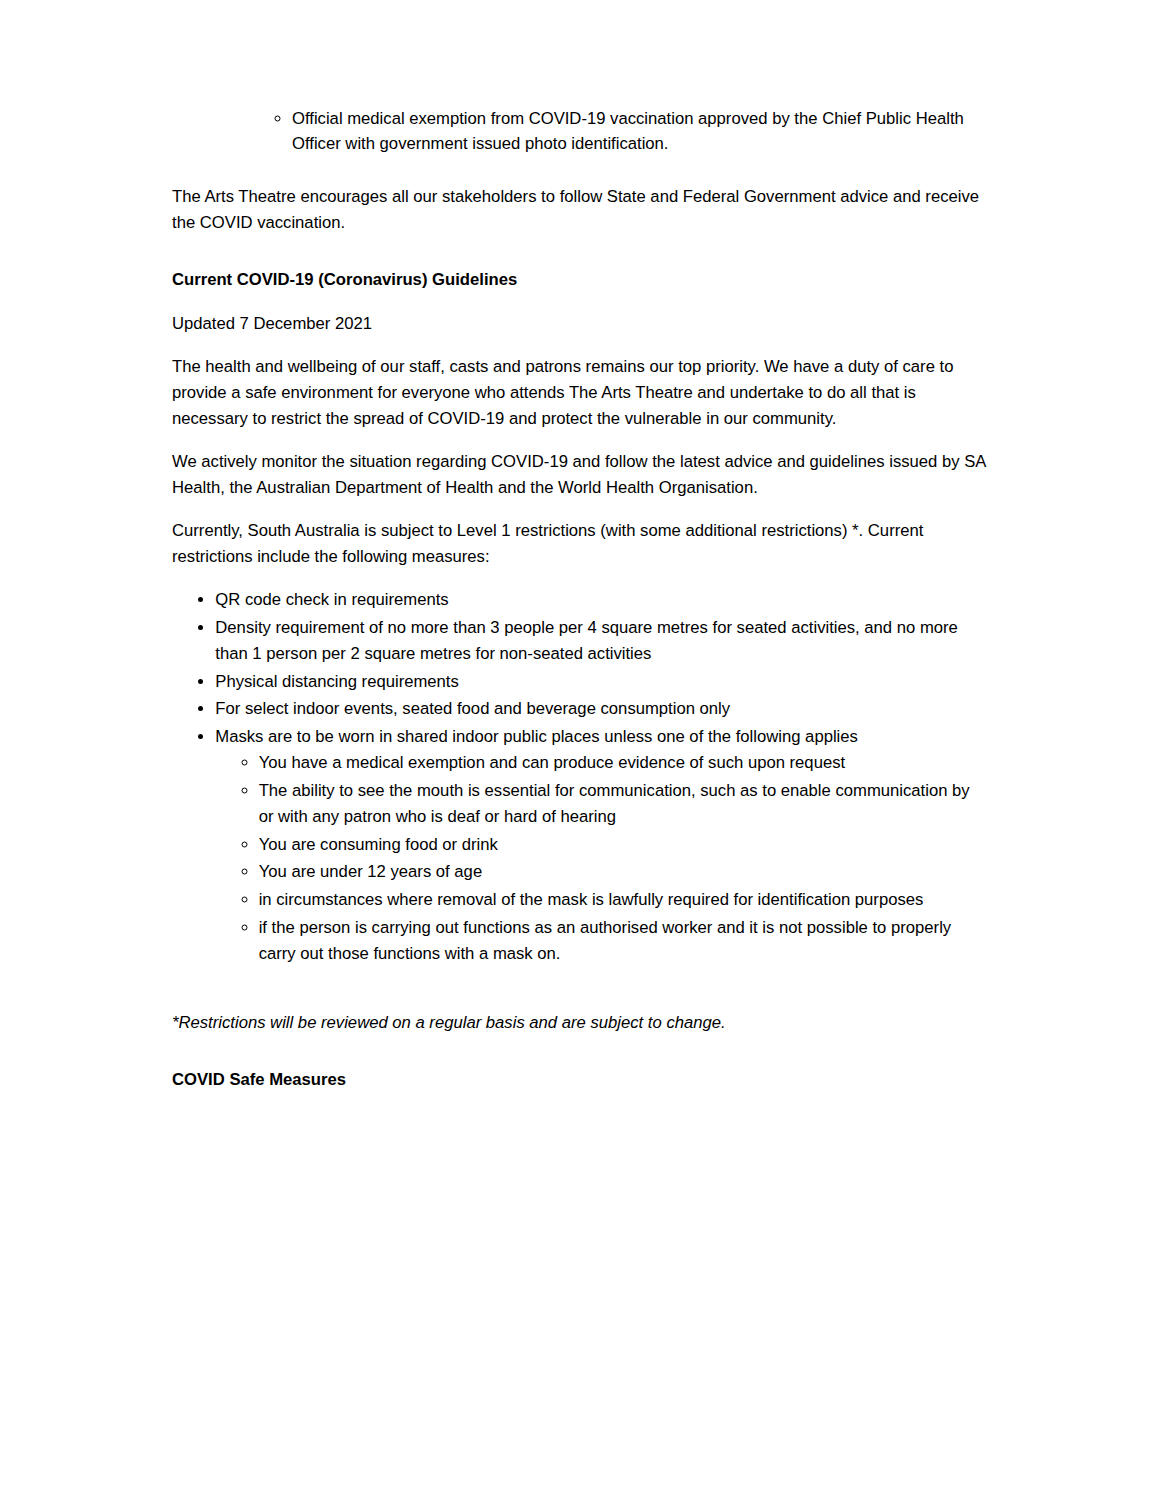Official medical exemption from COVID-19 vaccination approved by the Chief Public Health Officer with government issued photo identification.
The Arts Theatre encourages all our stakeholders to follow State and Federal Government advice and receive the COVID vaccination.
Current COVID-19 (Coronavirus) Guidelines
Updated 7 December 2021
The health and wellbeing of our staff, casts and patrons remains our top priority. We have a duty of care to provide a safe environment for everyone who attends The Arts Theatre and undertake to do all that is necessary to restrict the spread of COVID-19 and protect the vulnerable in our community.
We actively monitor the situation regarding COVID-19 and follow the latest advice and guidelines issued by SA Health, the Australian Department of Health and the World Health Organisation.
Currently, South Australia is subject to Level 1 restrictions (with some additional restrictions) *. Current restrictions include the following measures:
QR code check in requirements
Density requirement of no more than 3 people per 4 square metres for seated activities, and no more than 1 person per 2 square metres for non-seated activities
Physical distancing requirements
For select indoor events, seated food and beverage consumption only
Masks are to be worn in shared indoor public places unless one of the following applies
You have a medical exemption and can produce evidence of such upon request
The ability to see the mouth is essential for communication, such as to enable communication by or with any patron who is deaf or hard of hearing
You are consuming food or drink
You are under 12 years of age
in circumstances where removal of the mask is lawfully required for identification purposes
if the person is carrying out functions as an authorised worker and it is not possible to properly carry out those functions with a mask on.
*Restrictions will be reviewed on a regular basis and are subject to change.
COVID Safe Measures